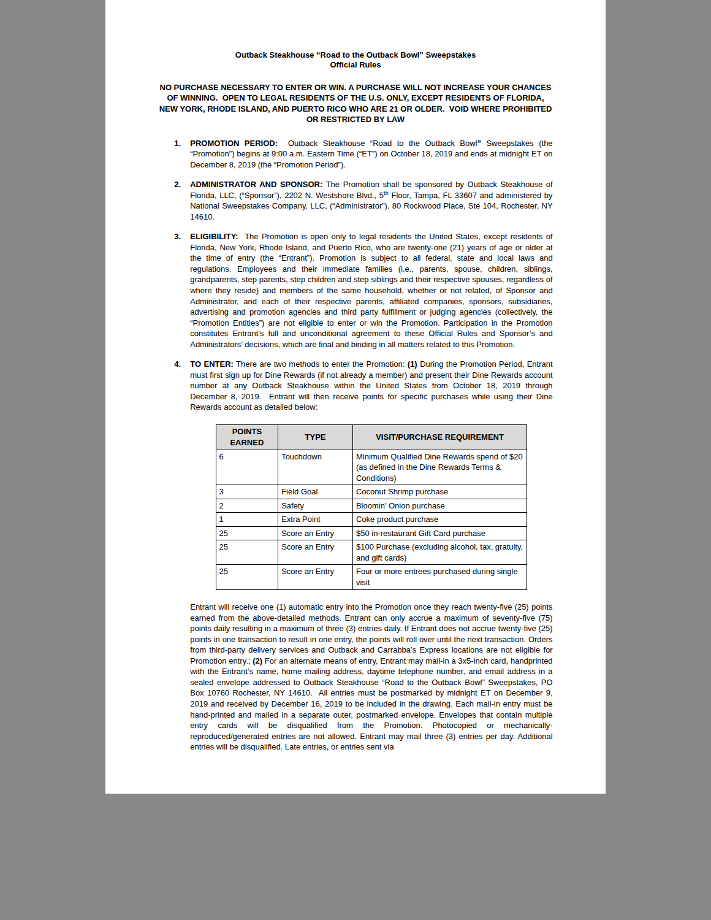Outback Steakhouse “Road to the Outback Bowl” Sweepstakes
Official Rules
NO PURCHASE NECESSARY TO ENTER OR WIN. A PURCHASE WILL NOT INCREASE YOUR CHANCES OF WINNING. OPEN TO LEGAL RESIDENTS OF THE U.S. ONLY, EXCEPT RESIDENTS OF FLORIDA, NEW YORK, RHODE ISLAND, AND PUERTO RICO WHO ARE 21 OR OLDER. VOID WHERE PROHIBITED OR RESTRICTED BY LAW
PROMOTION PERIOD: Outback Steakhouse “Road to the Outback Bowl” Sweepstakes (the “Promotion”) begins at 9:00 a.m. Eastern Time (“ET”) on October 18, 2019 and ends at midnight ET on December 8, 2019 (the “Promotion Period”).
ADMINISTRATOR AND SPONSOR: The Promotion shall be sponsored by Outback Steakhouse of Florida, LLC, (“Sponsor”), 2202 N. Westshore Blvd., 5th Floor, Tampa, FL 33607 and administered by National Sweepstakes Company, LLC, (“Administrator”), 80 Rockwood Place, Ste 104, Rochester, NY 14610.
ELIGIBILITY: The Promotion is open only to legal residents the United States, except residents of Florida, New York, Rhode Island, and Puerto Rico, who are twenty-one (21) years of age or older at the time of entry (the “Entrant”). Promotion is subject to all federal, state and local laws and regulations. Employees and their immediate families (i.e., parents, spouse, children, siblings, grandparents, step parents, step children and step siblings and their respective spouses, regardless of where they reside) and members of the same household, whether or not related, of Sponsor and Administrator, and each of their respective parents, affiliated companies, sponsors, subsidiaries, advertising and promotion agencies and third party fulfillment or judging agencies (collectively, the “Promotion Entities”) are not eligible to enter or win the Promotion. Participation in the Promotion constitutes Entrant’s full and unconditional agreement to these Official Rules and Sponsor’s and Administrators’ decisions, which are final and binding in all matters related to this Promotion.
TO ENTER: There are two methods to enter the Promotion: (1) During the Promotion Period, Entrant must first sign up for Dine Rewards (if not already a member) and present their Dine Rewards account number at any Outback Steakhouse within the United States from October 18, 2019 through December 8, 2019. Entrant will then receive points for specific purchases while using their Dine Rewards account as detailed below:
| POINTS EARNED | TYPE | VISIT/PURCHASE REQUIREMENT |
| --- | --- | --- |
| 6 | Touchdown | Minimum Qualified Dine Rewards spend of $20 (as defined in the Dine Rewards Terms & Conditions) |
| 3 | Field Goal | Coconut Shrimp purchase |
| 2 | Safety | Bloomin’ Onion purchase |
| 1 | Extra Point | Coke product purchase |
| 25 | Score an Entry | $50 in-restaurant Gift Card purchase |
| 25 | Score an Entry | $100 Purchase (excluding alcohol, tax, gratuity, and gift cards) |
| 25 | Score an Entry | Four or more entrees purchased during single visit |
Entrant will receive one (1) automatic entry into the Promotion once they reach twenty-five (25) points earned from the above-detailed methods. Entrant can only accrue a maximum of seventy-five (75) points daily resulting in a maximum of three (3) entries daily. If Entrant does not accrue twenty-five (25) points in one transaction to result in one entry, the points will roll over until the next transaction. Orders from third-party delivery services and Outback and Carrabba’s Express locations are not eligible for Promotion entry.; (2) For an alternate means of entry, Entrant may mail-in a 3x5-inch card, handprinted with the Entrant’s name, home mailing address, daytime telephone number, and email address in a sealed envelope addressed to Outback Steakhouse “Road to the Outback Bowl” Sweepstakes, PO Box 10760 Rochester, NY 14610. All entries must be postmarked by midnight ET on December 9, 2019 and received by December 16, 2019 to be included in the drawing. Each mail-in entry must be hand-printed and mailed in a separate outer, postmarked envelope. Envelopes that contain multiple entry cards will be disqualified from the Promotion. Photocopied or mechanically-reproduced/generated entries are not allowed. Entrant may mail three (3) entries per day. Additional entries will be disqualified. Late entries, or entries sent via